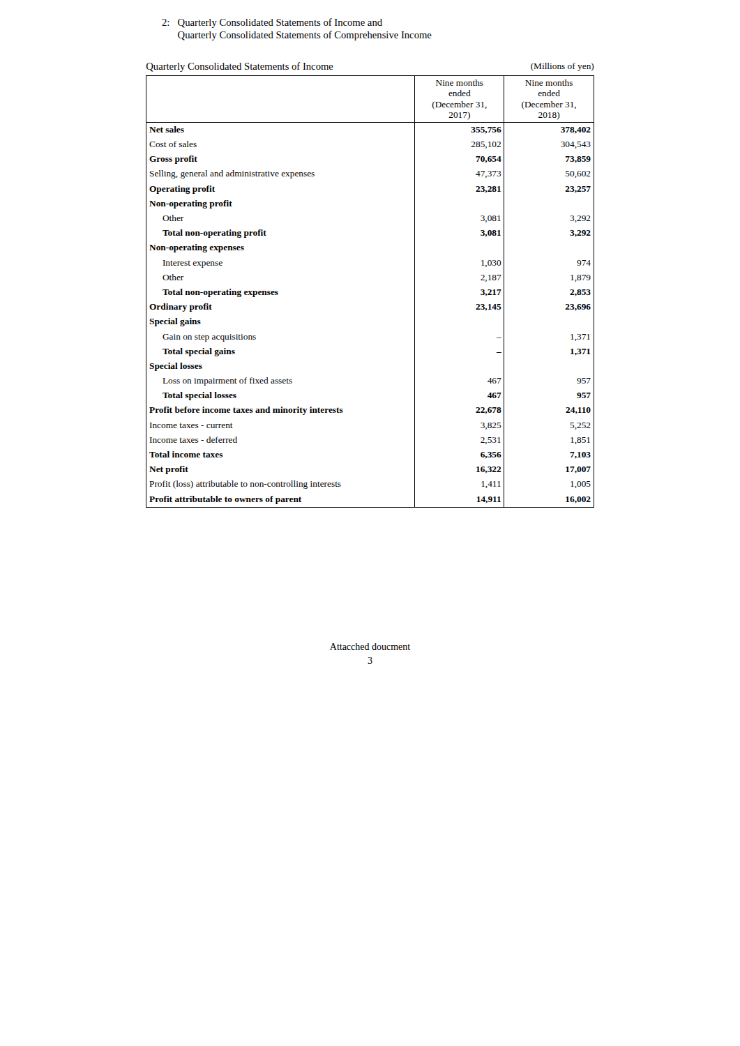2: Quarterly Consolidated Statements of Income and Quarterly Consolidated Statements of Comprehensive Income
Quarterly Consolidated Statements of Income
(Millions of yen)
| | Nine months ended (December 31, 2017) | Nine months ended (December 31, 2018) |
| --- | --- | --- |
| Net sales | 355,756 | 378,402 |
| Cost of sales | 285,102 | 304,543 |
| Gross profit | 70,654 | 73,859 |
| Selling, general and administrative expenses | 47,373 | 50,602 |
| Operating profit | 23,281 | 23,257 |
| Non-operating profit | | |
| Other | 3,081 | 3,292 |
| Total non-operating profit | 3,081 | 3,292 |
| Non-operating expenses | | |
| Interest expense | 1,030 | 974 |
| Other | 2,187 | 1,879 |
| Total non-operating expenses | 3,217 | 2,853 |
| Ordinary profit | 23,145 | 23,696 |
| Special gains | | |
| Gain on step acquisitions | – | 1,371 |
| Total special gains | – | 1,371 |
| Special losses | | |
| Loss on impairment of fixed assets | 467 | 957 |
| Total special losses | 467 | 957 |
| Profit before income taxes and minority interests | 22,678 | 24,110 |
| Income taxes - current | 3,825 | 5,252 |
| Income taxes - deferred | 2,531 | 1,851 |
| Total income taxes | 6,356 | 7,103 |
| Net profit | 16,322 | 17,007 |
| Profit (loss) attributable to non-controlling interests | 1,411 | 1,005 |
| Profit attributable to owners of parent | 14,911 | 16,002 |
Attacched doucment
3